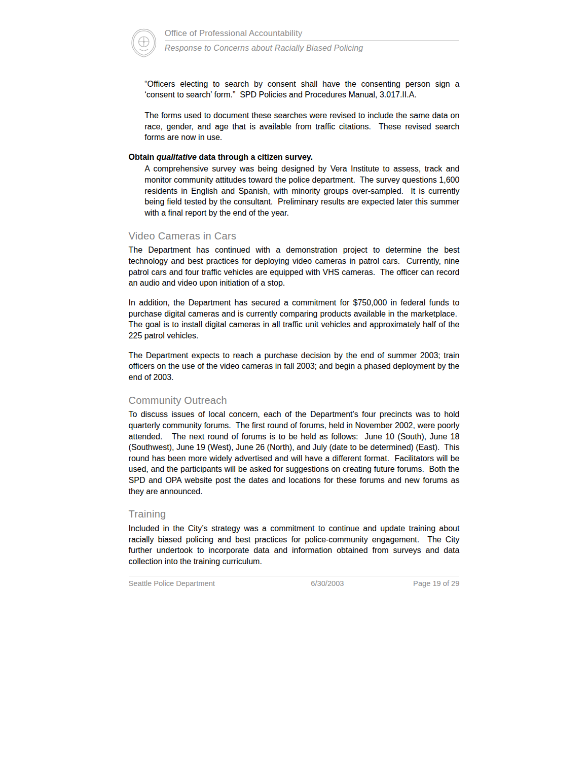Office of Professional Accountability
Response to Concerns about Racially Biased Policing
“Officers electing to search by consent shall have the consenting person sign a ‘consent to search’ form.” SPD Policies and Procedures Manual, 3.017.II.A.
The forms used to document these searches were revised to include the same data on race, gender, and age that is available from traffic citations. These revised search forms are now in use.
Obtain qualitative data through a citizen survey.
A comprehensive survey was being designed by Vera Institute to assess, track and monitor community attitudes toward the police department. The survey questions 1,600 residents in English and Spanish, with minority groups over-sampled. It is currently being field tested by the consultant. Preliminary results are expected later this summer with a final report by the end of the year.
Video Cameras in Cars
The Department has continued with a demonstration project to determine the best technology and best practices for deploying video cameras in patrol cars. Currently, nine patrol cars and four traffic vehicles are equipped with VHS cameras. The officer can record an audio and video upon initiation of a stop.
In addition, the Department has secured a commitment for $750,000 in federal funds to purchase digital cameras and is currently comparing products available in the marketplace. The goal is to install digital cameras in all traffic unit vehicles and approximately half of the 225 patrol vehicles.
The Department expects to reach a purchase decision by the end of summer 2003; train officers on the use of the video cameras in fall 2003; and begin a phased deployment by the end of 2003.
Community Outreach
To discuss issues of local concern, each of the Department’s four precincts was to hold quarterly community forums. The first round of forums, held in November 2002, were poorly attended. The next round of forums is to be held as follows: June 10 (South), June 18 (Southwest), June 19 (West), June 26 (North), and July (date to be determined) (East). This round has been more widely advertised and will have a different format. Facilitators will be used, and the participants will be asked for suggestions on creating future forums. Both the SPD and OPA website post the dates and locations for these forums and new forums as they are announced.
Training
Included in the City’s strategy was a commitment to continue and update training about racially biased policing and best practices for police-community engagement. The City further undertook to incorporate data and information obtained from surveys and data collection into the training curriculum.
Seattle Police Department
6/30/2003
Page 19 of 29